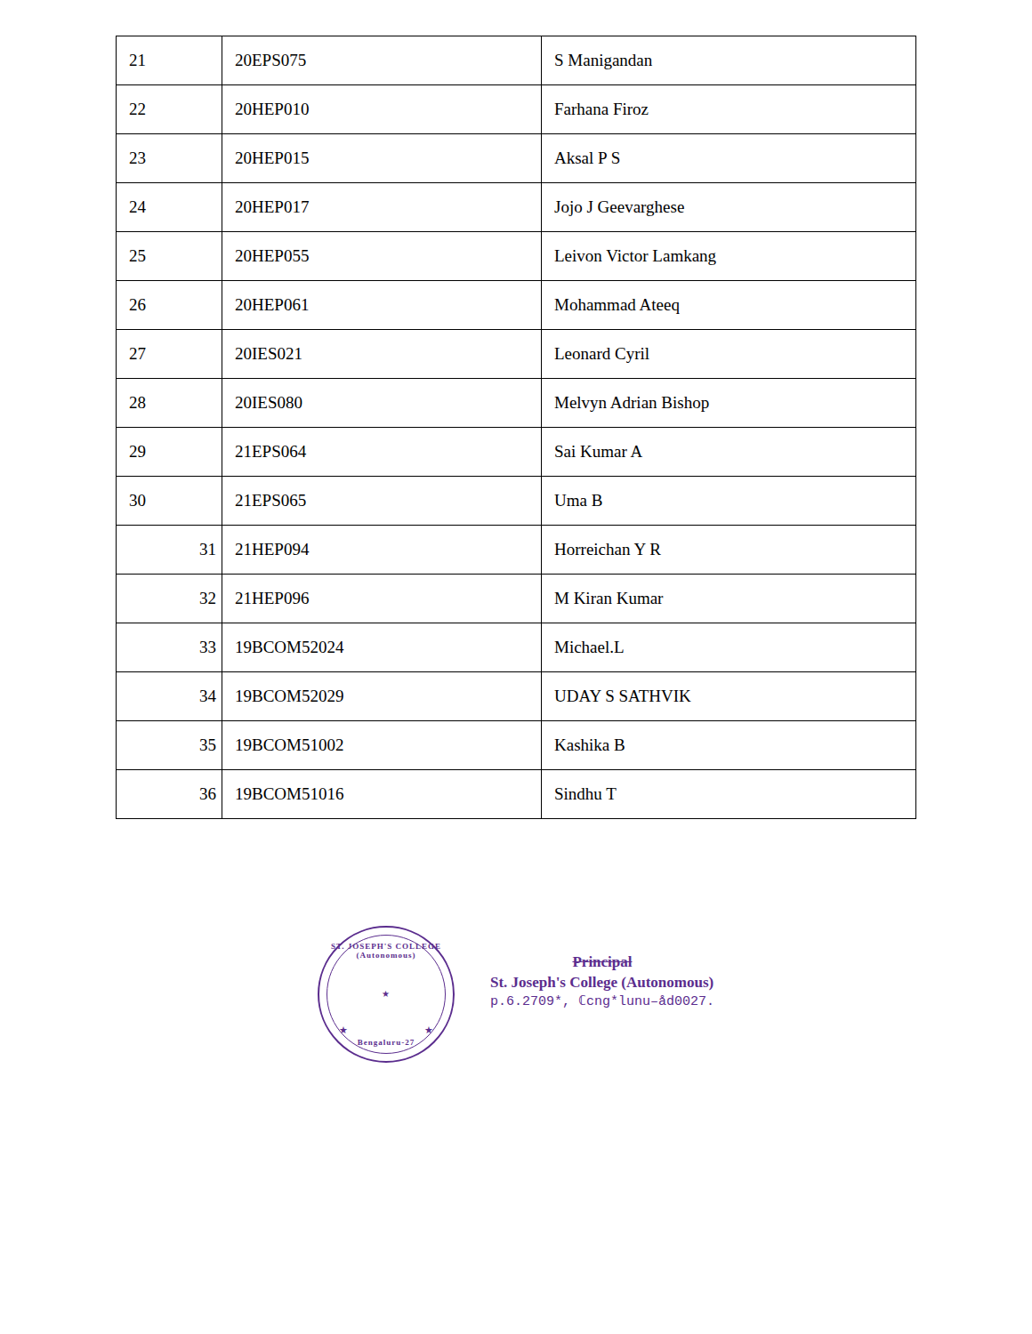| 21 | 20EPS075 | S Manigandan |
| 22 | 20HEP010 | Farhana Firoz |
| 23 | 20HEP015 | Aksal P S |
| 24 | 20HEP017 | Jojo J Geevarghese |
| 25 | 20HEP055 | Leivon Victor Lamkang |
| 26 | 20HEP061 | Mohammad Ateeq |
| 27 | 20IES021 | Leonard Cyril |
| 28 | 20IES080 | Melvyn Adrian Bishop |
| 29 | 21EPS064 | Sai Kumar A |
| 30 | 21EPS065 | Uma B |
| 31 | 21HEP094 | Horreichan Y R |
| 32 | 21HEP096 | M Kiran Kumar |
| 33 | 19BCOM52024 | Michael.L |
| 34 | 19BCOM52029 | UDAY S SATHVIK |
| 35 | 19BCOM51002 | Kashika B |
| 36 | 19BCOM51016 | Sindhu T |
ST. JOSEPH'S COLLEGE (Autonomous)
★
★
★
Bengaluru-27
Principal
St. Joseph's College (Autonomous)
p.6.2709*, ℂcng*lunu–åd0027.